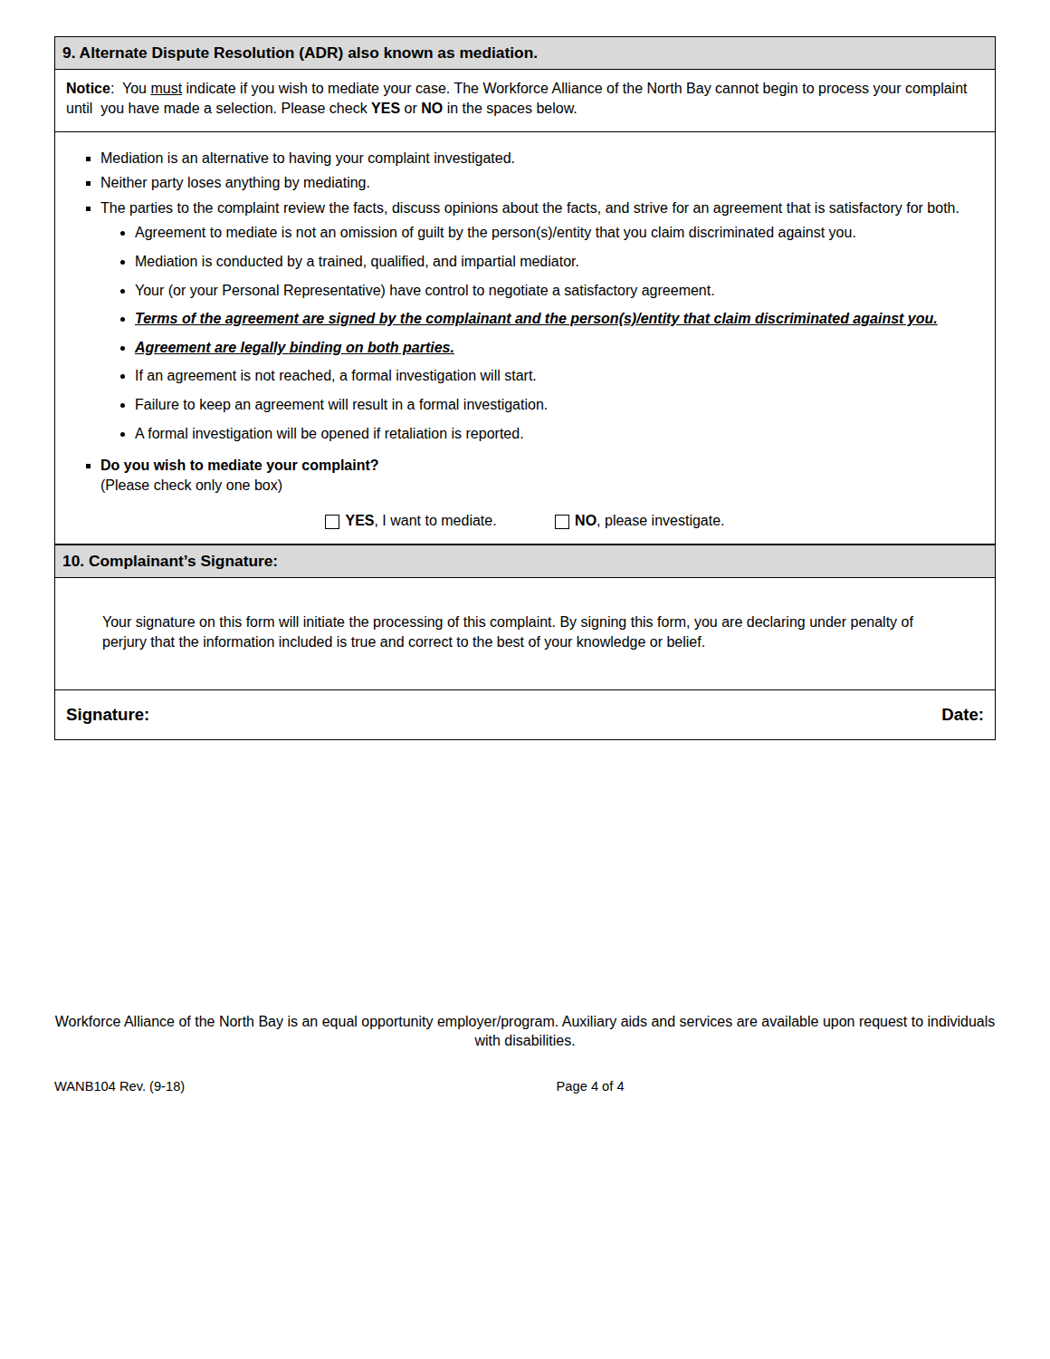9. Alternate Dispute Resolution (ADR) also known as mediation.
Notice: You must indicate if you wish to mediate your case. The Workforce Alliance of the North Bay cannot begin to process your complaint until you have made a selection. Please check YES or NO in the spaces below.
Mediation is an alternative to having your complaint investigated.
Neither party loses anything by mediating.
The parties to the complaint review the facts, discuss opinions about the facts, and strive for an agreement that is satisfactory for both.
Agreement to mediate is not an omission of guilt by the person(s)/entity that you claim discriminated against you.
Mediation is conducted by a trained, qualified, and impartial mediator.
Your (or your Personal Representative) have control to negotiate a satisfactory agreement.
Terms of the agreement are signed by the complainant and the person(s)/entity that claim discriminated against you.
Agreement are legally binding on both parties.
If an agreement is not reached, a formal investigation will start.
Failure to keep an agreement will result in a formal investigation.
A formal investigation will be opened if retaliation is reported.
Do you wish to mediate your complaint?
(Please check only one box)
YES, I want to mediate. NO, please investigate.
10. Complainant’s Signature:
Your signature on this form will initiate the processing of this complaint. By signing this form, you are declaring under penalty of perjury that the information included is true and correct to the best of your knowledge or belief.
Signature: Date:
Workforce Alliance of the North Bay is an equal opportunity employer/program. Auxiliary aids and services are available upon request to individuals with disabilities.
WANB104 Rev. (9-18) Page 4 of 4